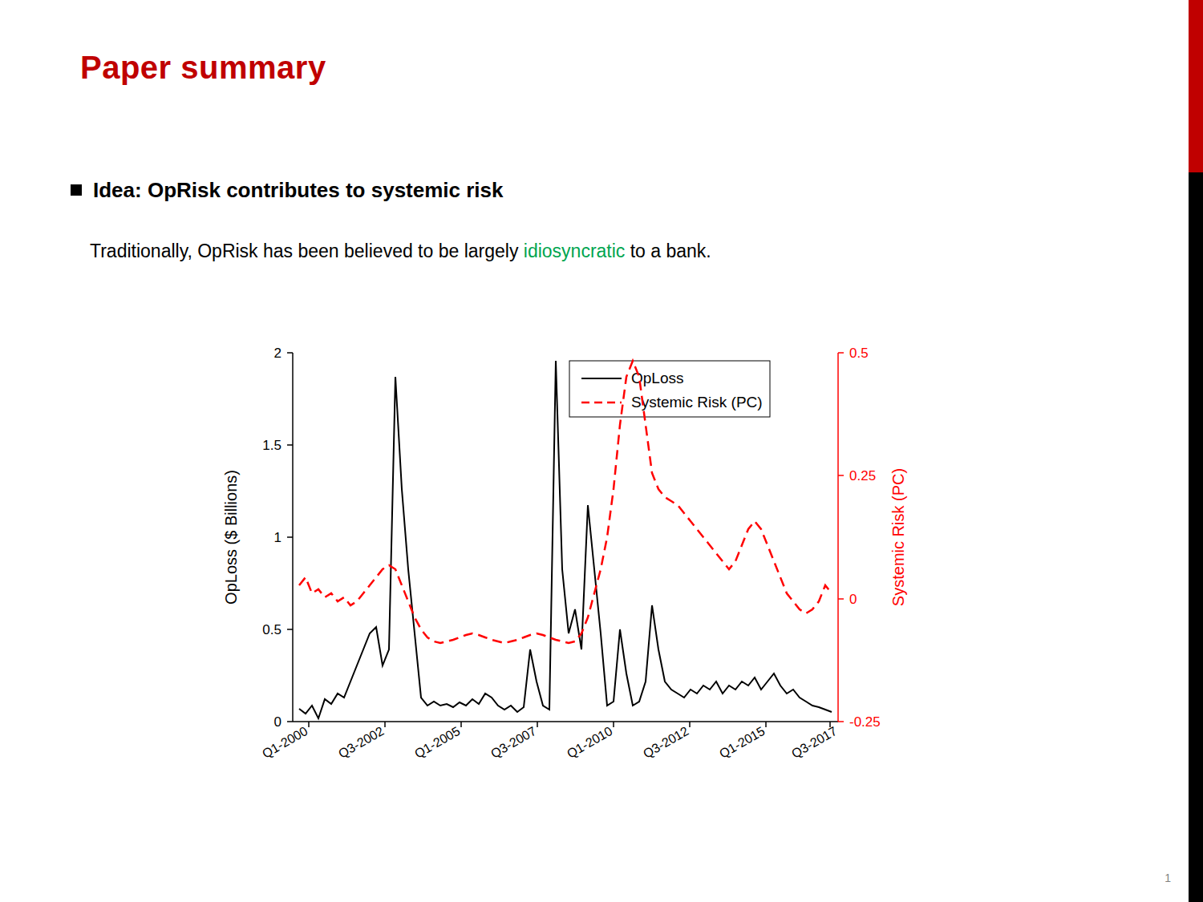Paper summary
Idea: OpRisk contributes to systemic risk
Traditionally, OpRisk has been believed to be largely idiosyncratic to a bank.
2 1.5 1 0.5 0 0.5 0.25 0 -0.25 OpLoss ($ Billions) Systemic Risk (PC) Q1-2000 Q3-2002 Q1-2005 Q3-2007 Q1-2010 Q3-2012 Q1-2015 Q3-2017 OpLoss Systemic Risk (PC)
1